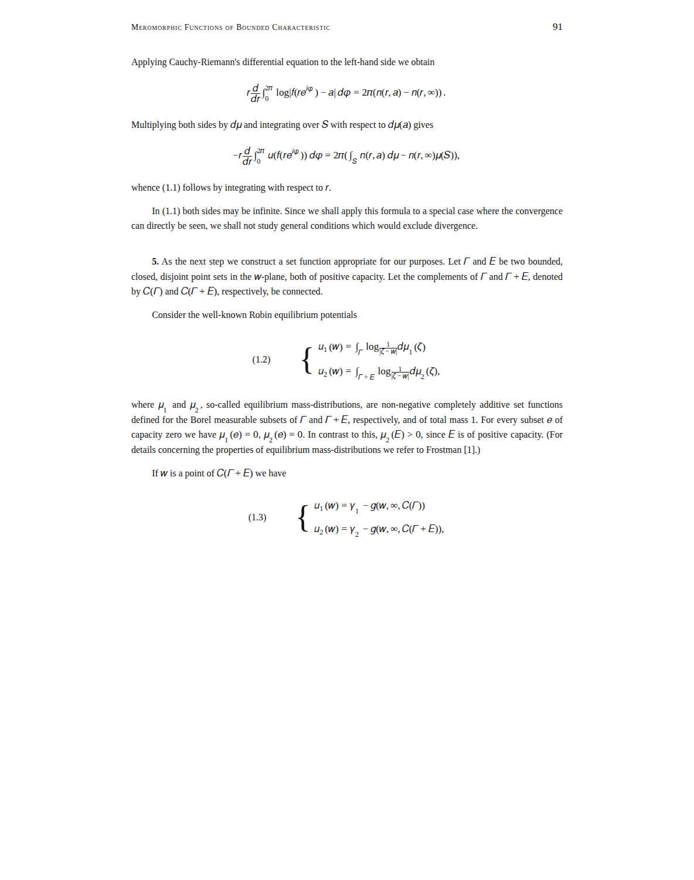Meromorphic Functions of Bounded Characteristic 91
Applying Cauchy-Riemann's differential equation to the left-hand side we obtain
r ddr ∫ 0 2π log |f(reiφ)−a| dφ = 2π (n(r,a) − n(r,∞)) .
Multiplying both sides by dμ and integrating over S with respect to dμ(a) gives
−r ddr ∫ 0 2π u (f(reiφ)) dφ = 2π ( ∫S n(r,a) dμ − n(r,∞) μ(S) ) ,
whence (1.1) follows by integrating with respect to r.
In (1.1) both sides may be infinite. Since we shall apply this formula to a special case where the convergence can directly be seen, we shall not study general conditions which would exclude divergence.
5. As the next step we construct a set function appropriate for our purposes. Let Γ and E be two bounded, closed, disjoint point sets in the w-plane, both of positive capacity. Let the complements of Γ and Γ+E, denoted by C(Γ) and C(Γ+E), respectively, be connected.
Consider the well-known Robin equilibrium potentials
(1.2) { u1(w) = ∫Γ log 1|ζ−w| dμ1(ζ) u2(w) = ∫Γ+E log 1|ζ−w| dμ2(ζ) ,
where μ1 and μ2, so-called equilibrium mass-distributions, are non-negative completely additive set functions defined for the Borel measurable subsets of Γ and Γ+E, respectively, and of total mass 1. For every subset e of capacity zero we have μ1(e)=0, μ2(e)=0. In contrast to this, μ2(E)>0, since E is of positive capacity. (For details concerning the properties of equilibrium mass-distributions we refer to Frostman [1].)
If w is a point of C(Γ+E) we have
(1.3) { u1(w) = γ1 − g(w,∞,C(Γ)) u2(w) = γ2 − g(w,∞,C(Γ+E)) ,